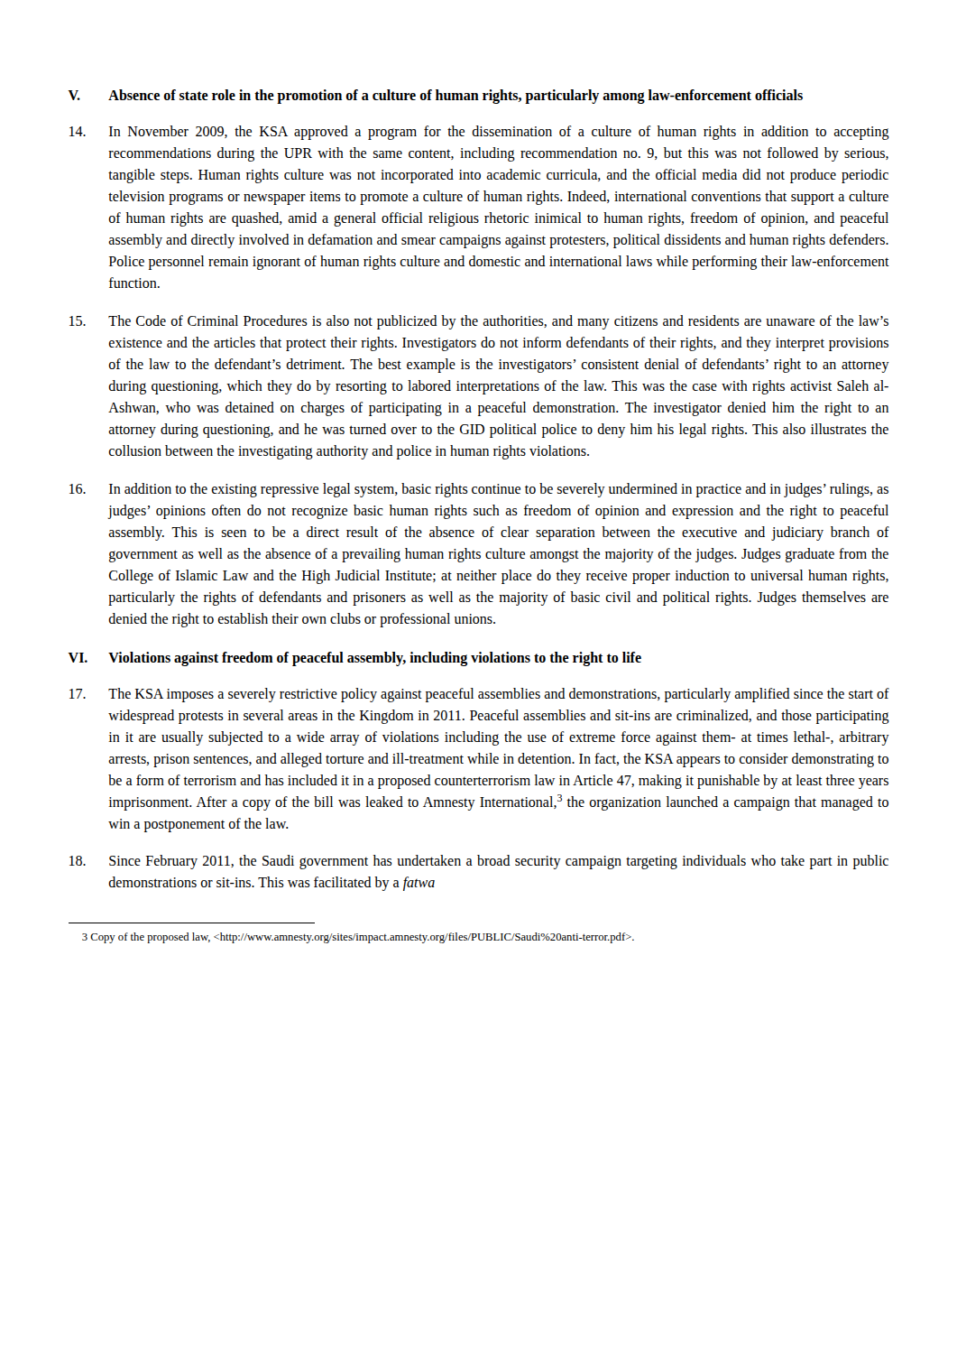V. Absence of state role in the promotion of a culture of human rights, particularly among law-enforcement officials
14. In November 2009, the KSA approved a program for the dissemination of a culture of human rights in addition to accepting recommendations during the UPR with the same content, including recommendation no. 9, but this was not followed by serious, tangible steps. Human rights culture was not incorporated into academic curricula, and the official media did not produce periodic television programs or newspaper items to promote a culture of human rights. Indeed, international conventions that support a culture of human rights are quashed, amid a general official religious rhetoric inimical to human rights, freedom of opinion, and peaceful assembly and directly involved in defamation and smear campaigns against protesters, political dissidents and human rights defenders. Police personnel remain ignorant of human rights culture and domestic and international laws while performing their law-enforcement function.
15. The Code of Criminal Procedures is also not publicized by the authorities, and many citizens and residents are unaware of the law’s existence and the articles that protect their rights. Investigators do not inform defendants of their rights, and they interpret provisions of the law to the defendant’s detriment. The best example is the investigators’ consistent denial of defendants’ right to an attorney during questioning, which they do by resorting to labored interpretations of the law. This was the case with rights activist Saleh al-Ashwan, who was detained on charges of participating in a peaceful demonstration. The investigator denied him the right to an attorney during questioning, and he was turned over to the GID political police to deny him his legal rights. This also illustrates the collusion between the investigating authority and police in human rights violations.
16. In addition to the existing repressive legal system, basic rights continue to be severely undermined in practice and in judges’ rulings, as judges’ opinions often do not recognize basic human rights such as freedom of opinion and expression and the right to peaceful assembly. This is seen to be a direct result of the absence of clear separation between the executive and judiciary branch of government as well as the absence of a prevailing human rights culture amongst the majority of the judges. Judges graduate from the College of Islamic Law and the High Judicial Institute; at neither place do they receive proper induction to universal human rights, particularly the rights of defendants and prisoners as well as the majority of basic civil and political rights. Judges themselves are denied the right to establish their own clubs or professional unions.
VI. Violations against freedom of peaceful assembly, including violations to the right to life
17. The KSA imposes a severely restrictive policy against peaceful assemblies and demonstrations, particularly amplified since the start of widespread protests in several areas in the Kingdom in 2011. Peaceful assemblies and sit-ins are criminalized, and those participating in it are usually subjected to a wide array of violations including the use of extreme force against them- at times lethal-, arbitrary arrests, prison sentences, and alleged torture and ill-treatment while in detention. In fact, the KSA appears to consider demonstrating to be a form of terrorism and has included it in a proposed counterterrorism law in Article 47, making it punishable by at least three years imprisonment. After a copy of the bill was leaked to Amnesty International,3 the organization launched a campaign that managed to win a postponement of the law.
18. Since February 2011, the Saudi government has undertaken a broad security campaign targeting individuals who take part in public demonstrations or sit-ins. This was facilitated by a fatwa
3 Copy of the proposed law, <http://www.amnesty.org/sites/impact.amnesty.org/files/PUBLIC/Saudi%20anti-terror.pdf>.